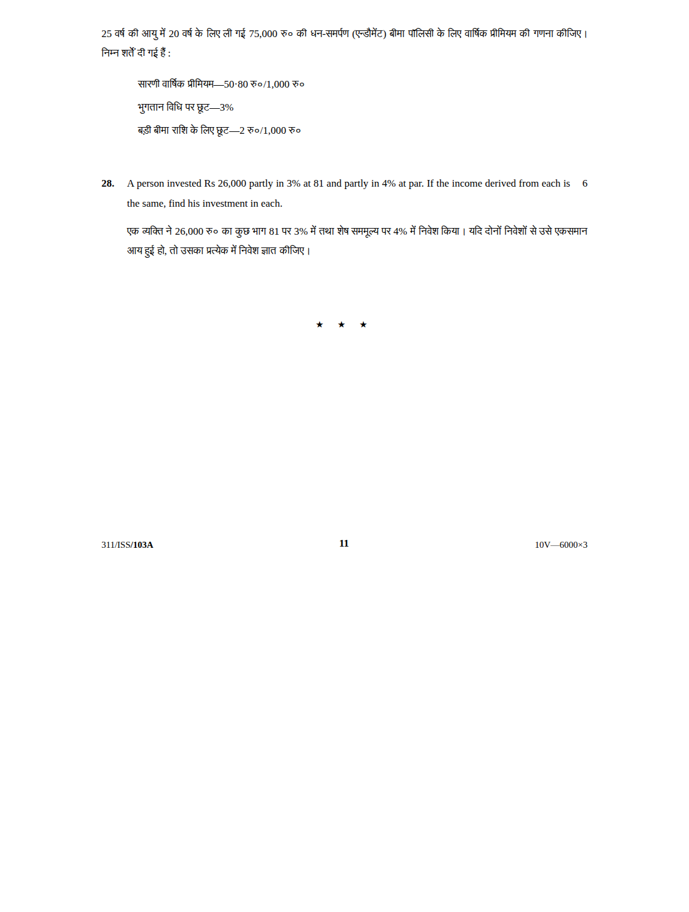25 वर्ष की आयु में 20 वर्ष के लिए ली गई 75,000 रु० की धन-समर्पण (एन्डौमेंट) बीमा पॉलिसी के लिए वार्षिक प्रीमियम की गणना कीजिए। निम्न शर्तें दी गई हैं :
सारणी वार्षिक प्रीमियम—50·80 रु०/1,000 रु०
भुगतान विधि पर छूट—3%
बड़ी बीमा राशि के लिए छूट—2 रु०/1,000 रु०
28.
6 A person invested Rs 26,000 partly in 3% at 81 and partly in 4% at par. If the income derived from each is the same, find his investment in each.
एक व्यक्ति ने 26,000 रु० का कुछ भाग 81 पर 3% में तथा शेष सममूल्य पर 4% में निवेश किया। यदि दोनों निवेशों से उसे एकसमान आय हुई हो, तो उसका प्रत्येक में निवेश ज्ञात कीजिए।
★ ★ ★
311/ISS/103A
11
10V—6000×3